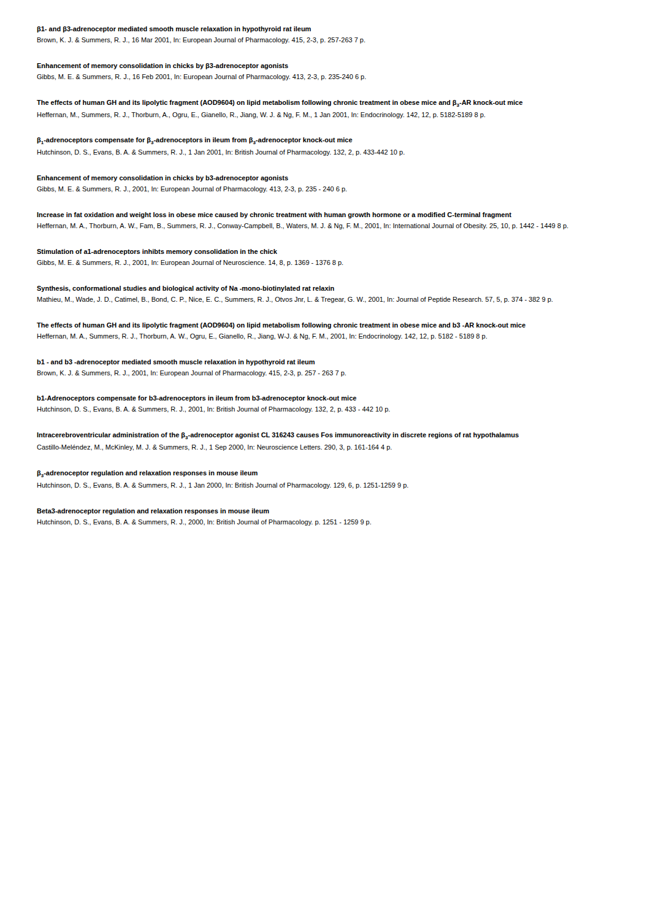β1- and β3-adrenoceptor mediated smooth muscle relaxation in hypothyroid rat ileum
Brown, K. J. & Summers, R. J., 16 Mar 2001, In: European Journal of Pharmacology. 415, 2-3, p. 257-263 7 p.
Enhancement of memory consolidation in chicks by β3-adrenoceptor agonists
Gibbs, M. E. & Summers, R. J., 16 Feb 2001, In: European Journal of Pharmacology. 413, 2-3, p. 235-240 6 p.
The effects of human GH and its lipolytic fragment (AOD9604) on lipid metabolism following chronic treatment in obese mice and β3-AR knock-out mice
Heffernan, M., Summers, R. J., Thorburn, A., Ogru, E., Gianello, R., Jiang, W. J. & Ng, F. M., 1 Jan 2001, In: Endocrinology. 142, 12, p. 5182-5189 8 p.
β1-adrenoceptors compensate for β3-adrenoceptors in ileum from β3-adrenoceptor knock-out mice
Hutchinson, D. S., Evans, B. A. & Summers, R. J., 1 Jan 2001, In: British Journal of Pharmacology. 132, 2, p. 433-442 10 p.
Enhancement of memory consolidation in chicks by b3-adrenoceptor agonists
Gibbs, M. E. & Summers, R. J., 2001, In: European Journal of Pharmacology. 413, 2-3, p. 235 - 240 6 p.
Increase in fat oxidation and weight loss in obese mice caused by chronic treatment with human growth hormone or a modified C-terminal fragment
Heffernan, M. A., Thorburn, A. W., Fam, B., Summers, R. J., Conway-Campbell, B., Waters, M. J. & Ng, F. M., 2001, In: International Journal of Obesity. 25, 10, p. 1442 - 1449 8 p.
Stimulation of a1-adrenoceptors inhibts memory consolidation in the chick
Gibbs, M. E. & Summers, R. J., 2001, In: European Journal of Neuroscience. 14, 8, p. 1369 - 1376 8 p.
Synthesis, conformational studies and biological activity of Na -mono-biotinylated rat relaxin
Mathieu, M., Wade, J. D., Catimel, B., Bond, C. P., Nice, E. C., Summers, R. J., Otvos Jnr, L. & Tregear, G. W., 2001, In: Journal of Peptide Research. 57, 5, p. 374 - 382 9 p.
The effects of human GH and its lipolytic fragment (AOD9604) on lipid metabolism following chronic treatment in obese mice and b3 -AR knock-out mice
Heffernan, M. A., Summers, R. J., Thorburn, A. W., Ogru, E., Gianello, R., Jiang, W-J. & Ng, F. M., 2001, In: Endocrinology. 142, 12, p. 5182 - 5189 8 p.
b1 - and b3 -adrenoceptor mediated smooth muscle relaxation in hypothyroid rat ileum
Brown, K. J. & Summers, R. J., 2001, In: European Journal of Pharmacology. 415, 2-3, p. 257 - 263 7 p.
b1-Adrenoceptors compensate for b3-adrenoceptors in ileum from b3-adrenoceptor knock-out mice
Hutchinson, D. S., Evans, B. A. & Summers, R. J., 2001, In: British Journal of Pharmacology. 132, 2, p. 433 - 442 10 p.
Intracerebroventricular administration of the β3-adrenoceptor agonist CL 316243 causes Fos immunoreactivity in discrete regions of rat hypothalamus
Castillo-Meléndez, M., McKinley, M. J. & Summers, R. J., 1 Sep 2000, In: Neuroscience Letters. 290, 3, p. 161-164 4 p.
β3-adrenoceptor regulation and relaxation responses in mouse ileum
Hutchinson, D. S., Evans, B. A. & Summers, R. J., 1 Jan 2000, In: British Journal of Pharmacology. 129, 6, p. 1251-1259 9 p.
Beta3-adrenoceptor regulation and relaxation responses in mouse ileum
Hutchinson, D. S., Evans, B. A. & Summers, R. J., 2000, In: British Journal of Pharmacology. p. 1251 - 1259 9 p.